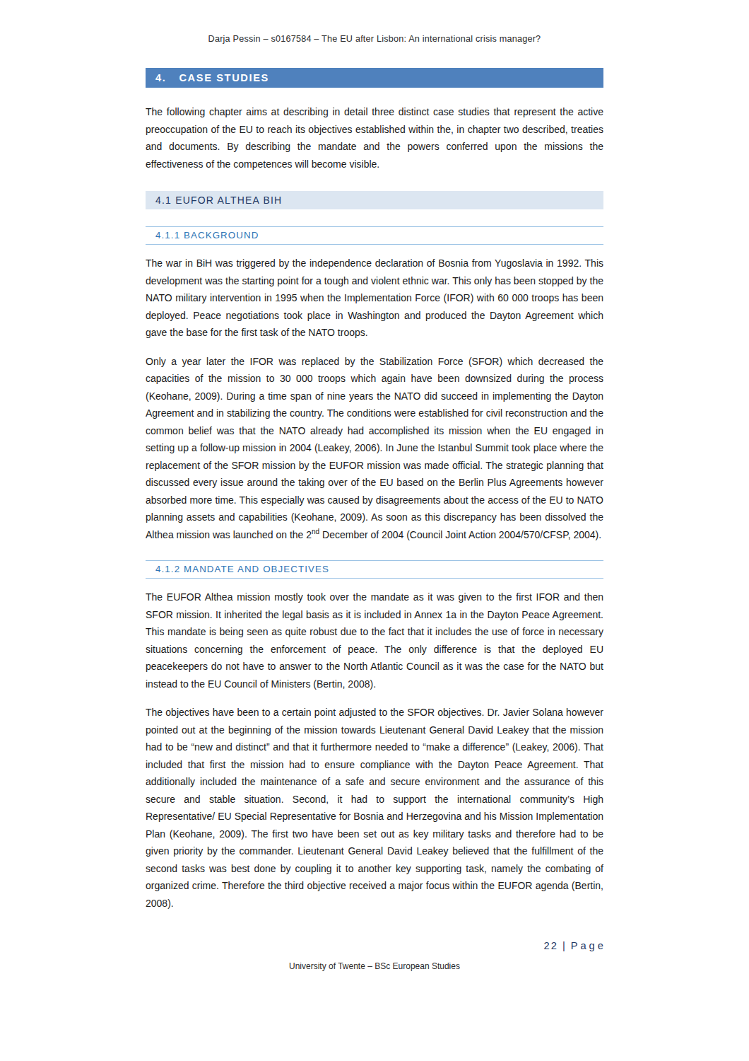Darja Pessin – s0167584 – The EU after Lisbon: An international crisis manager?
4. Case Studies
The following chapter aims at describing in detail three distinct case studies that represent the active preoccupation of the EU to reach its objectives established within the, in chapter two described, treaties and documents. By describing the mandate and the powers conferred upon the missions the effectiveness of the competences will become visible.
4.1 EUFOR Althea BiH
4.1.1 Background
The war in BiH was triggered by the independence declaration of Bosnia from Yugoslavia in 1992. This development was the starting point for a tough and violent ethnic war. This only has been stopped by the NATO military intervention in 1995 when the Implementation Force (IFOR) with 60 000 troops has been deployed. Peace negotiations took place in Washington and produced the Dayton Agreement which gave the base for the first task of the NATO troops.
Only a year later the IFOR was replaced by the Stabilization Force (SFOR) which decreased the capacities of the mission to 30 000 troops which again have been downsized during the process (Keohane, 2009). During a time span of nine years the NATO did succeed in implementing the Dayton Agreement and in stabilizing the country. The conditions were established for civil reconstruction and the common belief was that the NATO already had accomplished its mission when the EU engaged in setting up a follow-up mission in 2004 (Leakey, 2006). In June the Istanbul Summit took place where the replacement of the SFOR mission by the EUFOR mission was made official. The strategic planning that discussed every issue around the taking over of the EU based on the Berlin Plus Agreements however absorbed more time. This especially was caused by disagreements about the access of the EU to NATO planning assets and capabilities (Keohane, 2009). As soon as this discrepancy has been dissolved the Althea mission was launched on the 2nd December of 2004 (Council Joint Action 2004/570/CFSP, 2004).
4.1.2 Mandate and Objectives
The EUFOR Althea mission mostly took over the mandate as it was given to the first IFOR and then SFOR mission. It inherited the legal basis as it is included in Annex 1a in the Dayton Peace Agreement. This mandate is being seen as quite robust due to the fact that it includes the use of force in necessary situations concerning the enforcement of peace. The only difference is that the deployed EU peacekeepers do not have to answer to the North Atlantic Council as it was the case for the NATO but instead to the EU Council of Ministers (Bertin, 2008).
The objectives have been to a certain point adjusted to the SFOR objectives. Dr. Javier Solana however pointed out at the beginning of the mission towards Lieutenant General David Leakey that the mission had to be “new and distinct” and that it furthermore needed to “make a difference” (Leakey, 2006). That included that first the mission had to ensure compliance with the Dayton Peace Agreement. That additionally included the maintenance of a safe and secure environment and the assurance of this secure and stable situation. Second, it had to support the international community’s High Representative/ EU Special Representative for Bosnia and Herzegovina and his Mission Implementation Plan (Keohane, 2009). The first two have been set out as key military tasks and therefore had to be given priority by the commander. Lieutenant General David Leakey believed that the fulfillment of the second tasks was best done by coupling it to another key supporting task, namely the combating of organized crime. Therefore the third objective received a major focus within the EUFOR agenda (Bertin, 2008).
22 | P a g e
University of Twente – BSc European Studies